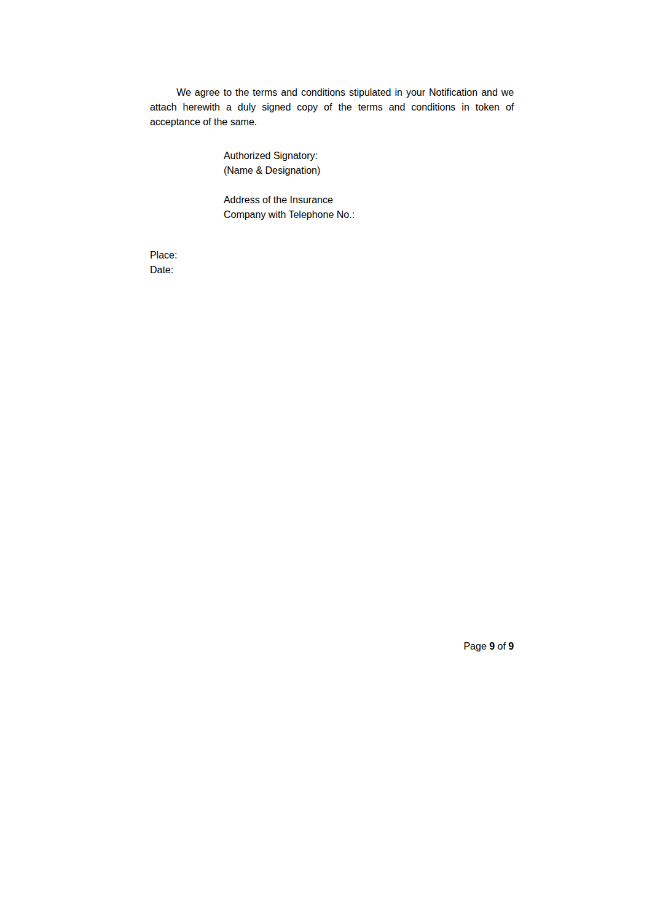We agree to the terms and conditions stipulated in your Notification and we attach herewith a duly signed copy of the terms and conditions in token of acceptance of the same.
Authorized Signatory:
(Name & Designation)
Address of the Insurance
Company with Telephone No.:
Place:
Date:
Page 9 of 9